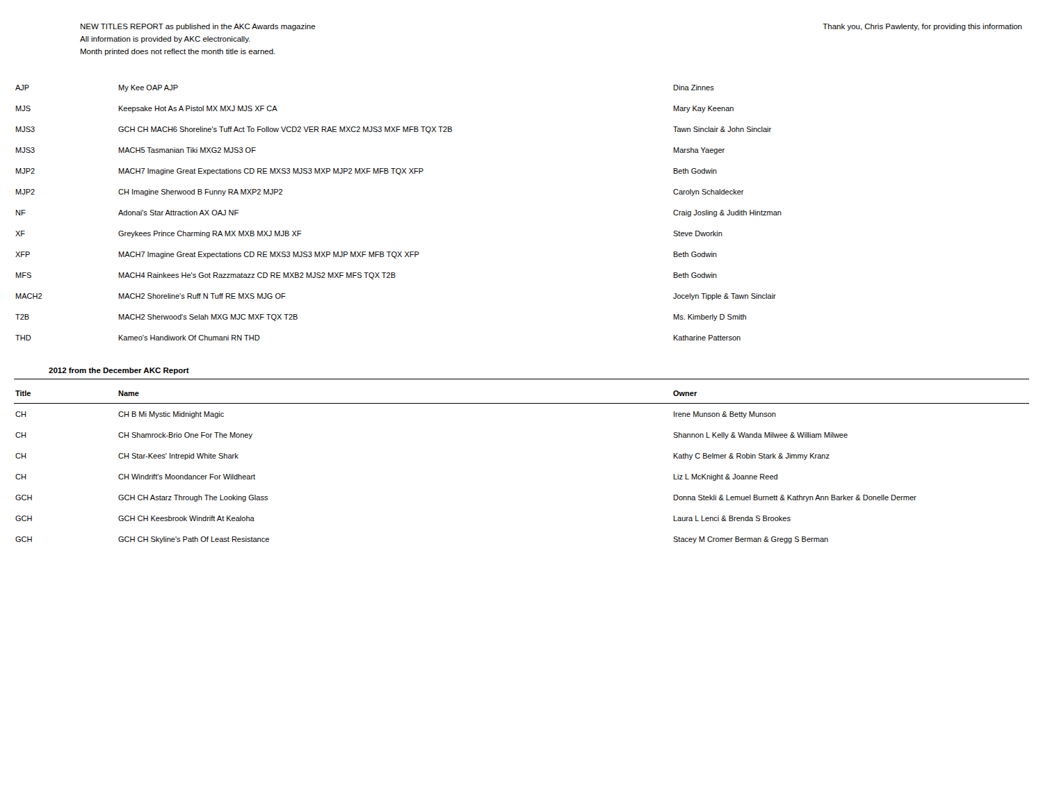NEW TITLES REPORT as published in the AKC Awards magazine
All information is provided by AKC electronically.
Month printed does not reflect the month title is earned.
Thank you, Chris Pawlenty, for providing this information
| AJP | My Kee OAP AJP | Dina Zinnes |
| MJS | Keepsake Hot As A Pistol MX MXJ MJS XF CA | Mary Kay Keenan |
| MJS3 | GCH CH MACH6 Shoreline's Tuff Act To Follow VCD2 VER RAE MXC2 MJS3 MXF MFB TQX T2B | Tawn Sinclair & John Sinclair |
| MJS3 | MACH5 Tasmanian Tiki MXG2 MJS3 OF | Marsha Yaeger |
| MJP2 | MACH7 Imagine Great Expectations CD RE MXS3 MJS3 MXP MJP2 MXF MFB TQX XFP | Beth Godwin |
| MJP2 | CH Imagine Sherwood B Funny RA MXP2 MJP2 | Carolyn Schaldecker |
| NF | Adonai's Star Attraction AX OAJ NF | Craig Josling & Judith Hintzman |
| XF | Greykees Prince Charming RA MX MXB MXJ MJB XF | Steve Dworkin |
| XFP | MACH7 Imagine Great Expectations CD RE MXS3 MJS3 MXP MJP MXF MFB TQX XFP | Beth Godwin |
| MFS | MACH4 Rainkees He's Got Razzmatazz CD RE MXB2 MJS2 MXF MFS TQX T2B | Beth Godwin |
| MACH2 | MACH2 Shoreline's Ruff N Tuff RE MXS MJG OF | Jocelyn Tipple & Tawn Sinclair |
| T2B | MACH2 Sherwood's Selah MXG MJC MXF TQX T2B | Ms. Kimberly D Smith |
| THD | Kameo's Handiwork Of Chumani RN THD | Katharine Patterson |
| 2012 from the December AKC Report |
| Title | Name | Owner |
| CH | CH B Mi Mystic Midnight Magic | Irene Munson & Betty Munson |
| CH | CH Shamrock-Brio One For The Money | Shannon L Kelly & Wanda Milwee & William Milwee |
| CH | CH Star-Kees' Intrepid White Shark | Kathy C Belmer & Robin Stark & Jimmy Kranz |
| CH | CH Windrift's Moondancer For Wildheart | Liz L McKnight & Joanne Reed |
| GCH | GCH CH Astarz Through The Looking Glass | Donna Stekli & Lemuel Burnett & Kathryn Ann Barker & Donelle Dermer |
| GCH | GCH CH Keesbrook Windrift At Kealoha | Laura L Lenci & Brenda S Brookes |
| GCH | GCH CH Skyline's Path Of Least Resistance | Stacey M Cromer Berman & Gregg S Berman |